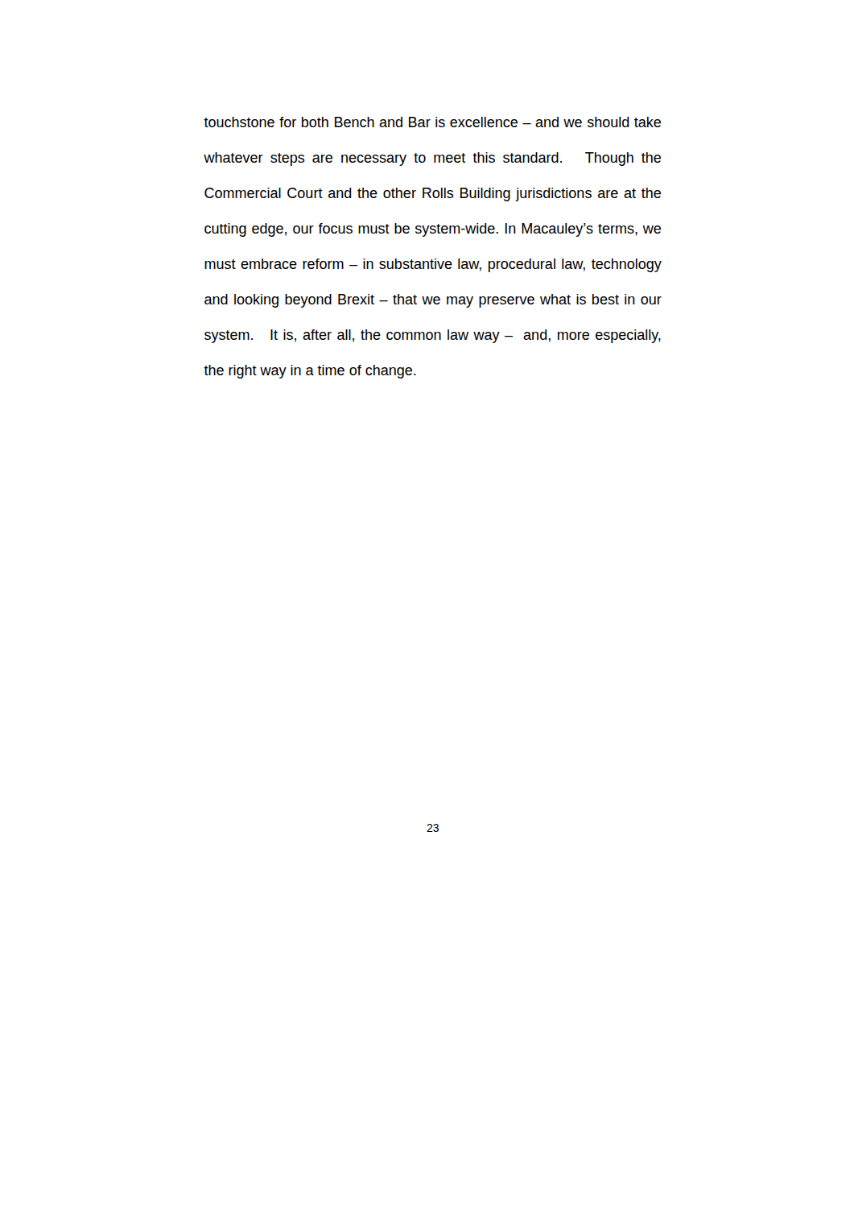touchstone for both Bench and Bar is excellence – and we should take whatever steps are necessary to meet this standard. Though the Commercial Court and the other Rolls Building jurisdictions are at the cutting edge, our focus must be system-wide. In Macauley’s terms, we must embrace reform – in substantive law, procedural law, technology and looking beyond Brexit – that we may preserve what is best in our system. It is, after all, the common law way – and, more especially, the right way in a time of change.
23